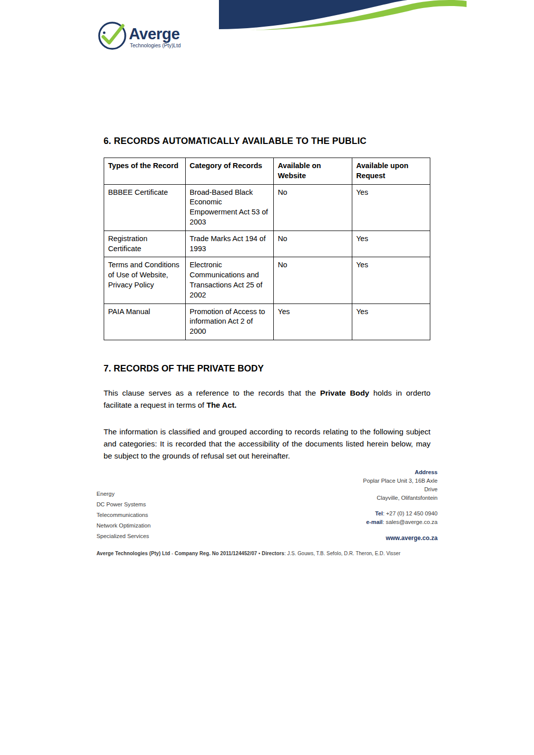Averge Technologies (Pty)Ltd
6. RECORDS AUTOMATICALLY AVAILABLE TO THE PUBLIC
| Types of the Record | Category of Records | Available on Website | Available upon Request |
| --- | --- | --- | --- |
| BBBEE Certificate | Broad-Based Black Economic Empowerment Act 53 of 2003 | No | Yes |
| Registration Certificate | Trade Marks Act 194 of 1993 | No | Yes |
| Terms and Conditions of Use of Website, Privacy Policy | Electronic Communications and Transactions Act 25 of 2002 | No | Yes |
| PAIA Manual | Promotion of Access to information Act 2 of 2000 | Yes | Yes |
7. RECORDS OF THE PRIVATE BODY
This clause serves as a reference to the records that the Private Body holds in orderto facilitate a request in terms of The Act.
The information is classified and grouped according to records relating to the following subject and categories: It is recorded that the accessibility of the documents listed herein below, may be subject to the grounds of refusal set out hereinafter.
Energy
DC Power Systems
Telecommunications
Network Optimization
Specialized Services
Address
Poplar Place Unit 3, 16B Axle
Drive
Clayville, Olifantsfontein
Tel: +27 (0) 12 450 0940
e-mail: sales@averge.co.za
www.averge.co.za
Averge Technologies (Pty) Ltd - Company Reg. No 2011/124452/07 • Directors: J.S. Gouws, T.B. Sefolo, D.R. Theron, E.D. Visser